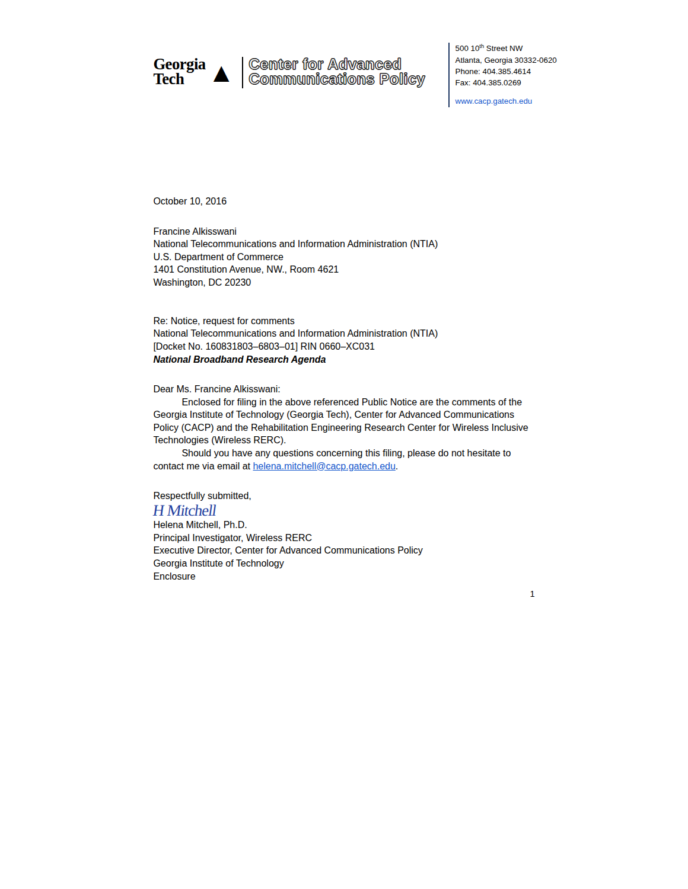Georgia Tech
▲
Center for Advanced Communications Policy
500 10th Street NW
Atlanta, Georgia 30332-0620
Phone: 404.385.4614
Fax: 404.385.0269
www.cacp.gatech.edu
October 10, 2016
Francine Alkisswani
National Telecommunications and Information Administration (NTIA)
U.S. Department of Commerce
1401 Constitution Avenue, NW., Room 4621
Washington, DC 20230
Re: Notice, request for comments
National Telecommunications and Information Administration (NTIA)
[Docket No. 160831803–6803–01] RIN 0660–XC031
National Broadband Research Agenda
Dear Ms. Francine Alkisswani:
Enclosed for filing in the above referenced Public Notice are the comments of the Georgia Institute of Technology (Georgia Tech), Center for Advanced Communications Policy (CACP) and the Rehabilitation Engineering Research Center for Wireless Inclusive Technologies (Wireless RERC).
Should you have any questions concerning this filing, please do not hesitate to contact me via email at helena.mitchell@cacp.gatech.edu.
Respectfully submitted,
H Mitchell
Helena Mitchell, Ph.D.
Principal Investigator, Wireless RERC
Executive Director, Center for Advanced Communications Policy
Georgia Institute of Technology
Enclosure
1